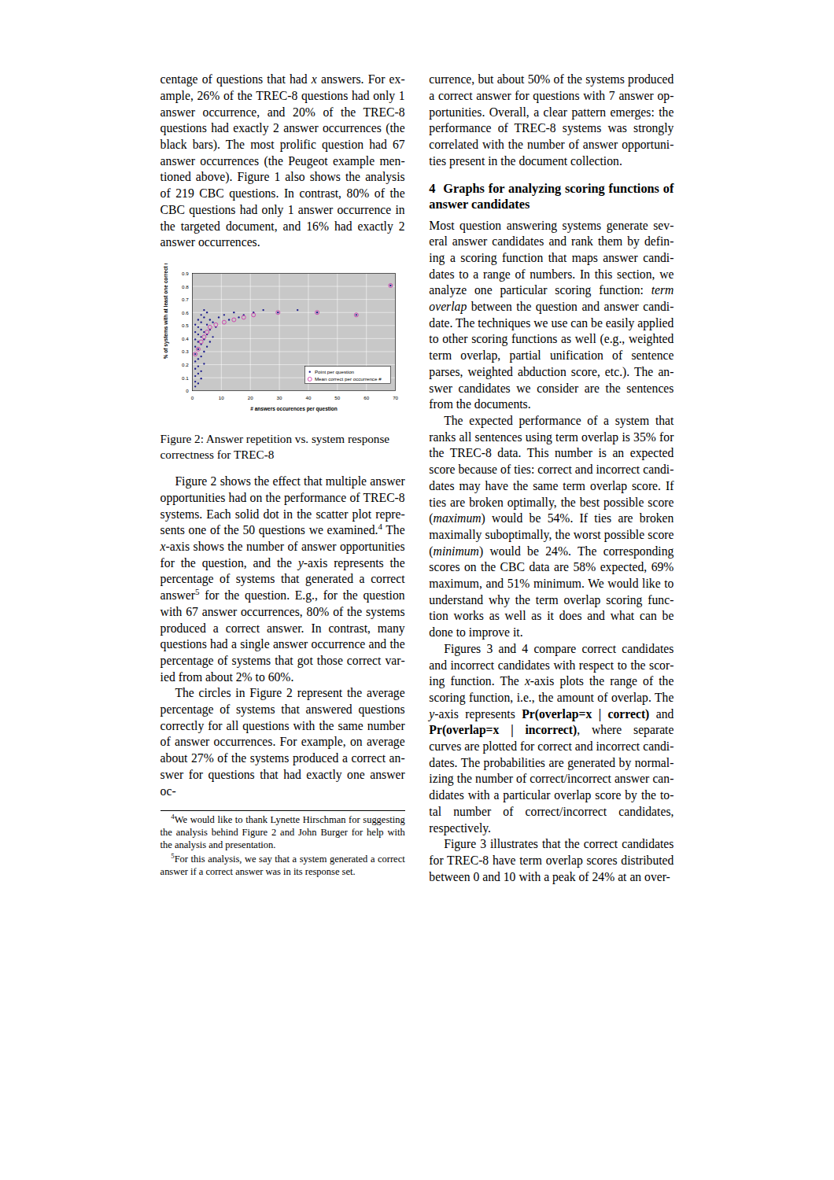centage of questions that had x answers. For example, 26% of the TREC-8 questions had only 1 answer occurrence, and 20% of the TREC-8 questions had exactly 2 answer occurrences (the black bars). The most prolific question had 67 answer occurrences (the Peugeot example mentioned above). Figure 1 also shows the analysis of 219 CBC questions. In contrast, 80% of the CBC questions had only 1 answer occurrence in the targeted document, and 16% had exactly 2 answer occurrences.
% of systems with at least one correct response 0.9 0.8 0.7 0.6 0.5 0.4 0.3 0.2 0.1 0 0 10 20 30 40 50 60 70 # answers occurences per question Point per question Mean correct per occurrence #
Figure 2: Answer repetition vs. system response correctness for TREC-8
Figure 2 shows the effect that multiple answer opportunities had on the performance of TREC-8 systems. Each solid dot in the scatter plot represents one of the 50 questions we examined.4 The x-axis shows the number of answer opportunities for the question, and the y-axis represents the percentage of systems that generated a correct answer5 for the question. E.g., for the question with 67 answer occurrences, 80% of the systems produced a correct answer. In contrast, many questions had a single answer occurrence and the percentage of systems that got those correct varied from about 2% to 60%.
The circles in Figure 2 represent the average percentage of systems that answered questions correctly for all questions with the same number of answer occurrences. For example, on average about 27% of the systems produced a correct answer for questions that had exactly one answer oc-
4We would like to thank Lynette Hirschman for suggesting the analysis behind Figure 2 and John Burger for help with the analysis and presentation.
5For this analysis, we say that a system generated a correct answer if a correct answer was in its response set.
currence, but about 50% of the systems produced a correct answer for questions with 7 answer opportunities. Overall, a clear pattern emerges: the performance of TREC-8 systems was strongly correlated with the number of answer opportunities present in the document collection.
4 Graphs for analyzing scoring functions of answer candidates
Most question answering systems generate several answer candidates and rank them by defining a scoring function that maps answer candidates to a range of numbers. In this section, we analyze one particular scoring function: term overlap between the question and answer candidate. The techniques we use can be easily applied to other scoring functions as well (e.g., weighted term overlap, partial unification of sentence parses, weighted abduction score, etc.). The answer candidates we consider are the sentences from the documents.
The expected performance of a system that ranks all sentences using term overlap is 35% for the TREC-8 data. This number is an expected score because of ties: correct and incorrect candidates may have the same term overlap score. If ties are broken optimally, the best possible score (maximum) would be 54%. If ties are broken maximally suboptimally, the worst possible score (minimum) would be 24%. The corresponding scores on the CBC data are 58% expected, 69% maximum, and 51% minimum. We would like to understand why the term overlap scoring function works as well as it does and what can be done to improve it.
Figures 3 and 4 compare correct candidates and incorrect candidates with respect to the scoring function. The x-axis plots the range of the scoring function, i.e., the amount of overlap. The y-axis represents Pr(overlap=x | correct) and Pr(overlap=x | incorrect), where separate curves are plotted for correct and incorrect candidates. The probabilities are generated by normalizing the number of correct/incorrect answer candidates with a particular overlap score by the total number of correct/incorrect candidates, respectively.
Figure 3 illustrates that the correct candidates for TREC-8 have term overlap scores distributed between 0 and 10 with a peak of 24% at an over-